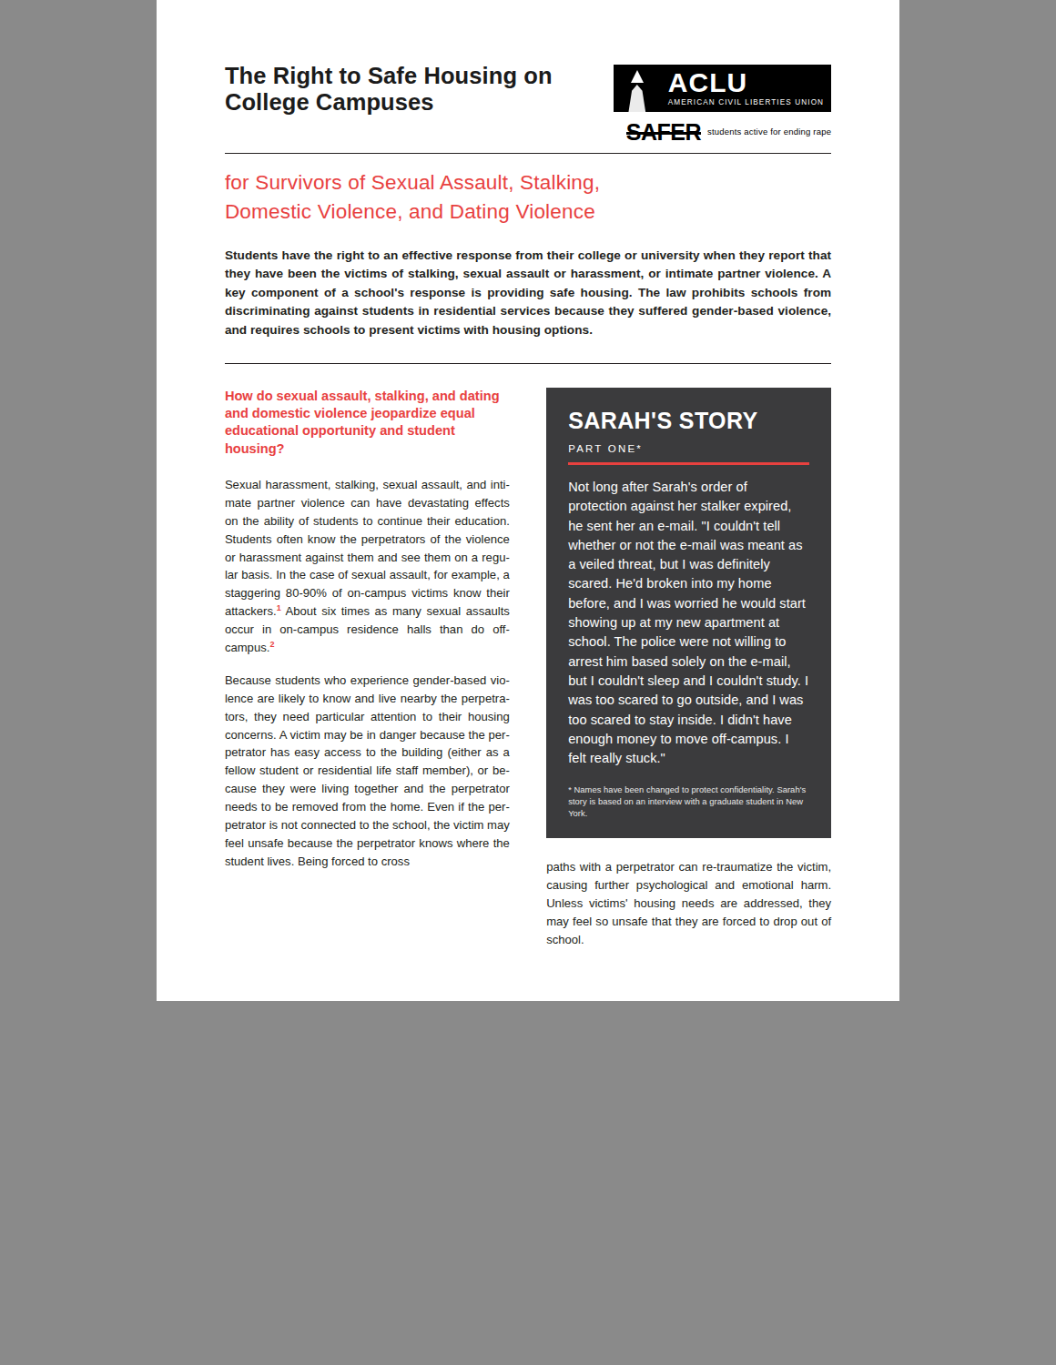The Right to Safe Housing on College Campuses
ACLU AMERICAN CIVIL LIBERTIES UNION
SAFER students active for ending rape
for Survivors of Sexual Assault, Stalking,
Domestic Violence, and Dating Violence
Students have the right to an effective response from their college or university when they report that they have been the victims of stalking, sexual assault or harassment, or intimate partner violence. A key component of a school's response is providing safe housing. The law prohibits schools from discriminating against students in residential services because they suffered gender-based violence, and requires schools to present victims with housing options.
How do sexual assault, stalking, and dating and domestic violence jeopardize equal educational opportunity and student housing?
Sexual harassment, stalking, sexual assault, and intimate partner violence can have devastating effects on the ability of students to continue their education. Students often know the perpetrators of the violence or harassment against them and see them on a regular basis. In the case of sexual assault, for example, a staggering 80-90% of on-campus victims know their attackers.1 About six times as many sexual assaults occur in on-campus residence halls than do off-campus.2
Because students who experience gender-based violence are likely to know and live nearby the perpetrators, they need particular attention to their housing concerns. A victim may be in danger because the perpetrator has easy access to the building (either as a fellow student or residential life staff member), or because they were living together and the perpetrator needs to be removed from the home. Even if the perpetrator is not connected to the school, the victim may feel unsafe because the perpetrator knows where the student lives. Being forced to cross
SARAH'S STORY Part One*
Not long after Sarah's order of protection against her stalker expired, he sent her an e-mail. "I couldn't tell whether or not the e-mail was meant as a veiled threat, but I was definitely scared. He'd broken into my home before, and I was worried he would start showing up at my new apartment at school. The police were not willing to arrest him based solely on the e-mail, but I couldn't sleep and I couldn't study. I was too scared to go outside, and I was too scared to stay inside. I didn't have enough money to move off-campus. I felt really stuck."
* Names have been changed to protect confidentiality. Sarah's story is based on an interview with a graduate student in New York.
paths with a perpetrator can re-traumatize the victim, causing further psychological and emotional harm. Unless victims' housing needs are addressed, they may feel so unsafe that they are forced to drop out of school.